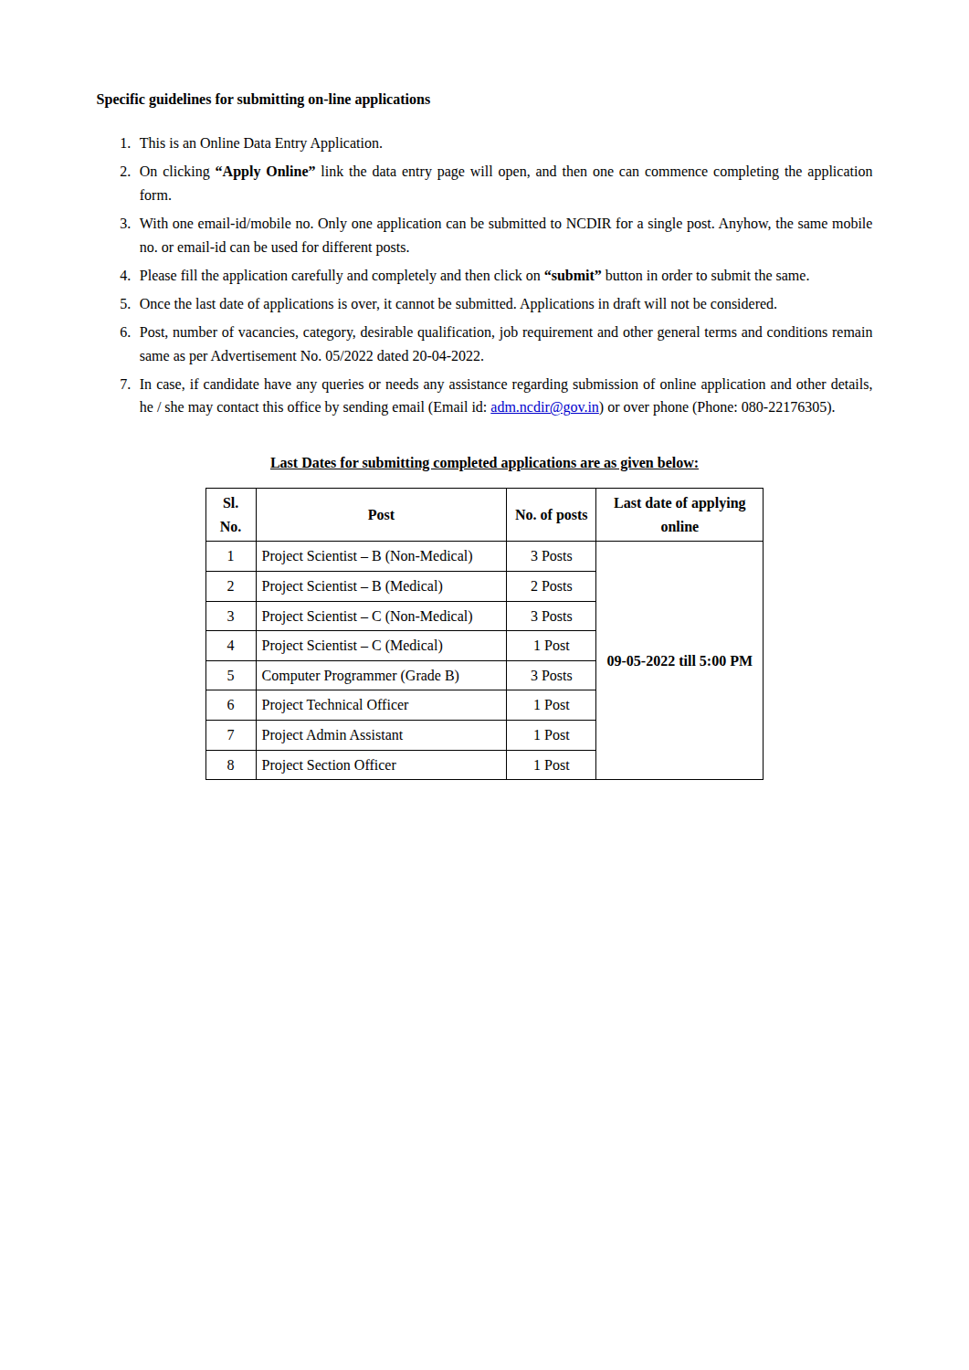Specific guidelines for submitting on-line applications
This is an Online Data Entry Application.
On clicking “Apply Online” link the data entry page will open, and then one can commence completing the application form.
With one email-id/mobile no. Only one application can be submitted to NCDIR for a single post. Anyhow, the same mobile no. or email-id can be used for different posts.
Please fill the application carefully and completely and then click on “submit” button in order to submit the same.
Once the last date of applications is over, it cannot be submitted. Applications in draft will not be considered.
Post, number of vacancies, category, desirable qualification, job requirement and other general terms and conditions remain same as per Advertisement No. 05/2022 dated 20-04-2022.
In case, if candidate have any queries or needs any assistance regarding submission of online application and other details, he / she may contact this office by sending email (Email id: adm.ncdir@gov.in) or over phone (Phone: 080-22176305).
Last Dates for submitting completed applications are as given below:
| Sl. No. | Post | No. of posts | Last date of applying online |
| --- | --- | --- | --- |
| 1 | Project Scientist – B (Non-Medical) | 3 Posts | 09-05-2022 till 5:00 PM |
| 2 | Project Scientist – B (Medical) | 2 Posts |
| 3 | Project Scientist – C (Non-Medical) | 3 Posts |
| 4 | Project Scientist – C (Medical) | 1 Post |
| 5 | Computer Programmer (Grade B) | 3 Posts |
| 6 | Project Technical Officer | 1 Post |
| 7 | Project Admin Assistant | 1 Post |
| 8 | Project Section Officer | 1 Post |